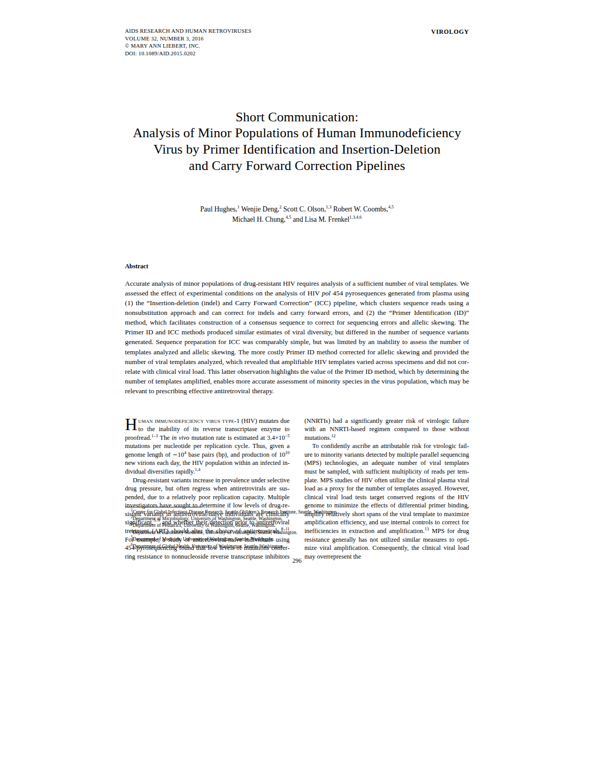AIDS RESEARCH AND HUMAN RETROVIRUSES
Volume 32, Number 3, 2016
© Mary Ann Liebert, Inc.
DOI: 10.1089/aid.2015.0202
Virology
Short Communication:
Analysis of Minor Populations of Human Immunodeficiency
Virus by Primer Identification and Insertion-Deletion
and Carry Forward Correction Pipelines
Paul Hughes,1 Wenjie Deng,2 Scott C. Olson,1,3 Robert W. Coombs,4,5
Michael H. Chung,4,5 and Lisa M. Frenkel1,3,4,6
Abstract
Accurate analysis of minor populations of drug-resistant HIV requires analysis of a sufficient number of viral templates. We assessed the effect of experimental conditions on the analysis of HIV pol 454 pyrosequences generated from plasma using (1) the “Insertion-deletion (indel) and Carry Forward Correction” (ICC) pipeline, which clusters sequence reads using a nonsubstitution approach and can correct for indels and carry forward errors, and (2) the “Primer Identification (ID)” method, which facilitates construction of a consensus sequence to correct for sequencing errors and allelic skewing. The Primer ID and ICC methods produced similar estimates of viral diversity, but differed in the number of sequence variants generated. Sequence preparation for ICC was comparably simple, but was limited by an inability to assess the number of templates analyzed and allelic skewing. The more costly Primer ID method corrected for allelic skewing and provided the number of viral templates analyzed, which revealed that amplifiable HIV templates varied across specimens and did not correlate with clinical viral load. This latter observation highlights the value of the Primer ID method, which by determining the number of templates amplified, enables more accurate assessment of minority species in the virus population, which may be relevant to prescribing effective antiretroviral therapy.
Human immunodeficiency virus type-1 (HIV) mutates due to the inability of its reverse transcriptase enzyme to proofread.1–3 The in vivo mutation rate is estimated at 3.4×10−5 mutations per nucleotide per replication cycle. Thus, given a genome length of ∼104 base pairs (bp), and production of 1010 new virions each day, the HIV population within an infected individual diversifies rapidly.1,4
Drug-resistant variants increase in prevalence under selective drug pressure, but often regress when antiretrovirals are suspended, due to a relatively poor replication capacity. Multiple investigators have sought to determine if low levels of drug-resistant variants in antiretroviral-naive individuals are clinically significant,5–9 and whether their detection prior to antiretroviral treatment (ART) should alter the choice of antiretrovirals.8–11 For example, a study of antiretroviral-naive individuals using 454-pyrosequencing found that low levels of mutations conferring resistance to nonnucleoside reverse transcriptase inhibitors (NNRTIs) had a significantly greater risk of virologic failure with an NNRTI-based regimen compared to those without mutations.12
To confidently ascribe an attributable risk for virologic failure to minority variants detected by multiple parallel sequencing (MPS) technologies, an adequate number of viral templates must be sampled, with sufficient multiplicity of reads per template. MPS studies of HIV often utilize the clinical plasma viral load as a proxy for the number of templates assayed. However, clinical viral load tests target conserved regions of the HIV genome to minimize the effects of differential primer binding, amplify relatively short spans of the viral template to maximize amplification efficiency, and use internal controls to correct for inefficiencies in extraction and amplification.13 MPS for drug resistance generally has not utilized similar measures to optimize viral amplification. Consequently, the clinical viral load may overrepresent the
1Center for Global Infectious Disease Research, Seattle Children’s Research Institute, Seattle, Washington.
2Department of Microbiology, University of Washington, Seattle, Washington.
3Department of Pediatrics, University of Washington, Seattle, Washington.
4Department of Laboratory Medicine, University of Washington, Seattle, Washington.
5Department of Medicine, University of Washington, Seattle, Washington.
6Department of Global Health, University of Washington, Seattle, Washington.
296